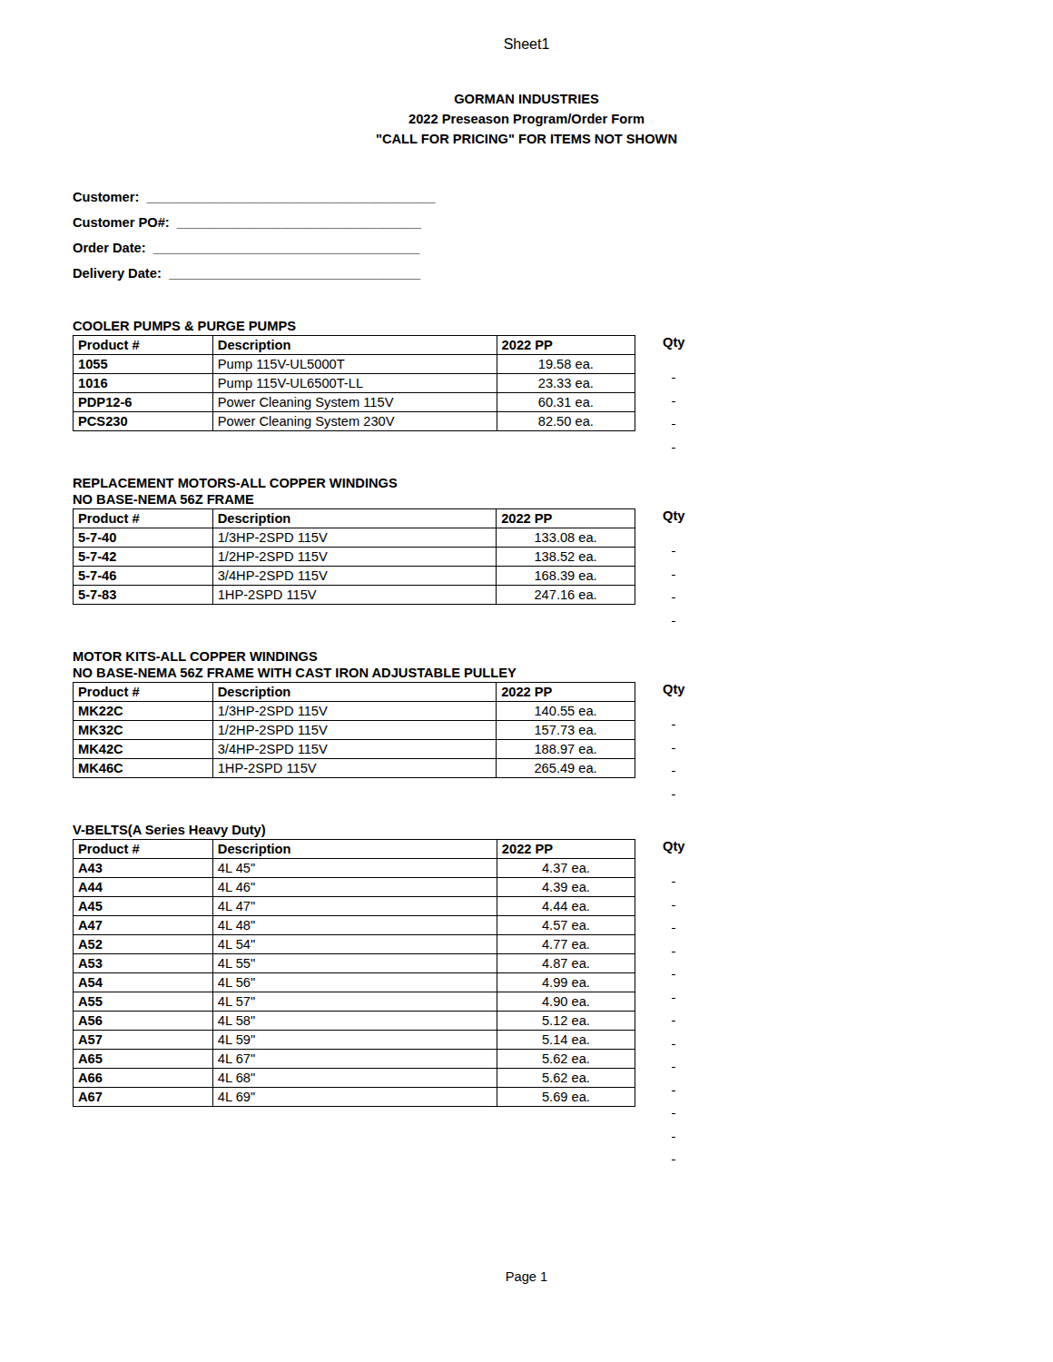Sheet1
GORMAN INDUSTRIES
2022 Preseason Program/Order Form
"CALL FOR PRICING" FOR ITEMS NOT SHOWN
Customer: _______________________________________
Customer PO#: _________________________________
Order Date: ____________________________________
Delivery Date: __________________________________
COOLER PUMPS & PURGE PUMPS
| Product # | Description | 2022 PP |
| --- | --- | --- |
| 1055 | Pump 115V-UL5000T | 19.58 ea. |
| 1016 | Pump 115V-UL6500T-LL | 23.33 ea. |
| PDP12-6 | Power Cleaning System 115V | 60.31 ea. |
| PCS230 | Power Cleaning System 230V | 82.50 ea. |
Qty
REPLACEMENT MOTORS-ALL COPPER WINDINGS
NO BASE-NEMA 56Z FRAME
| Product # | Description | 2022 PP |
| --- | --- | --- |
| 5-7-40 | 1/3HP-2SPD 115V | 133.08 ea. |
| 5-7-42 | 1/2HP-2SPD 115V | 138.52 ea. |
| 5-7-46 | 3/4HP-2SPD 115V | 168.39 ea. |
| 5-7-83 | 1HP-2SPD 115V | 247.16 ea. |
Qty
MOTOR KITS-ALL COPPER WINDINGS
NO BASE-NEMA 56Z FRAME WITH CAST IRON ADJUSTABLE PULLEY
| Product # | Description | 2022 PP |
| --- | --- | --- |
| MK22C | 1/3HP-2SPD 115V | 140.55 ea. |
| MK32C | 1/2HP-2SPD 115V | 157.73 ea. |
| MK42C | 3/4HP-2SPD 115V | 188.97 ea. |
| MK46C | 1HP-2SPD 115V | 265.49 ea. |
Qty
V-BELTS(A Series Heavy Duty)
| Product # | Description | 2022 PP |
| --- | --- | --- |
| A43 | 4L 45" | 4.37 ea. |
| A44 | 4L 46" | 4.39 ea. |
| A45 | 4L 47" | 4.44 ea. |
| A47 | 4L 48" | 4.57 ea. |
| A52 | 4L 54" | 4.77 ea. |
| A53 | 4L 55" | 4.87 ea. |
| A54 | 4L 56" | 4.99 ea. |
| A55 | 4L 57" | 4.90 ea. |
| A56 | 4L 58" | 5.12 ea. |
| A57 | 4L 59" | 5.14 ea. |
| A65 | 4L 67" | 5.62 ea. |
| A66 | 4L 68" | 5.62 ea. |
| A67 | 4L 69" | 5.69 ea. |
Qty
Page 1